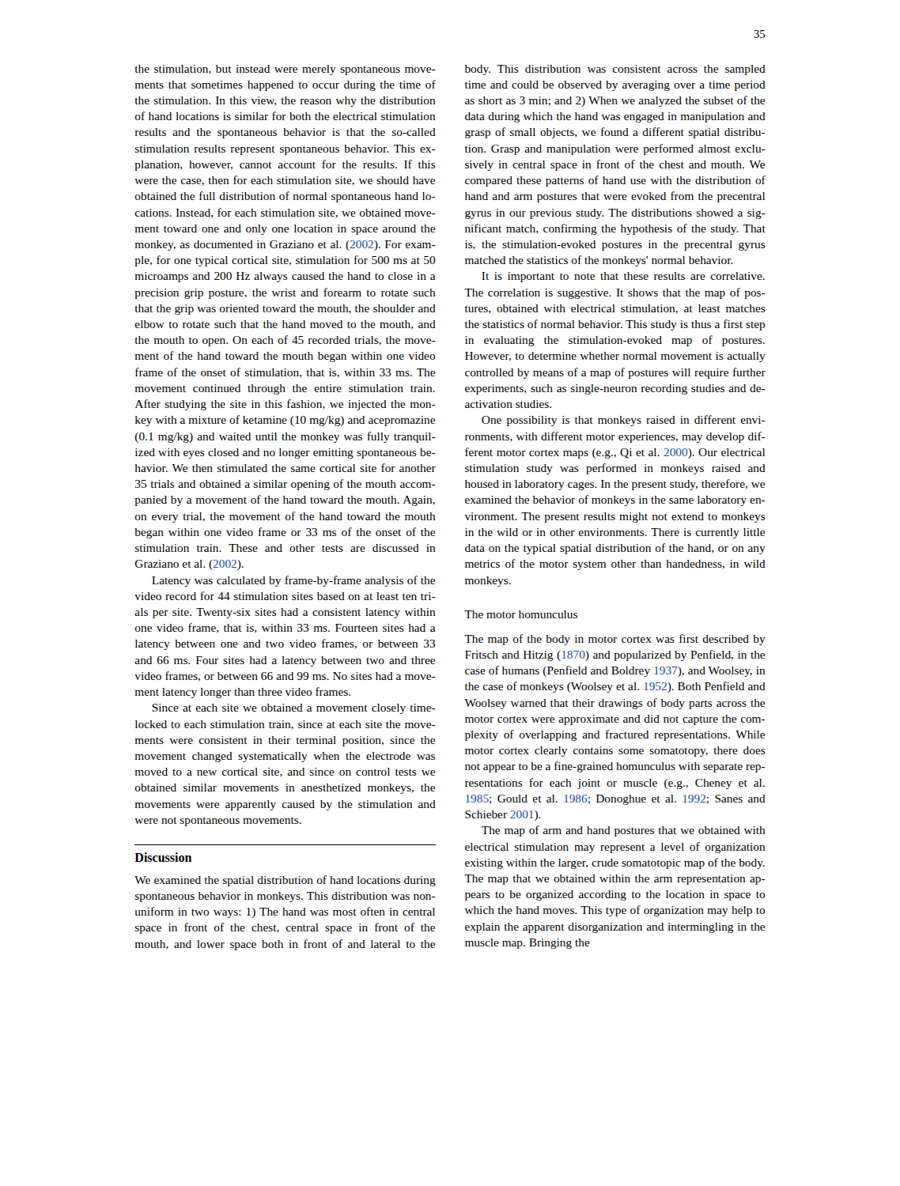35
the stimulation, but instead were merely spontaneous movements that sometimes happened to occur during the time of the stimulation. In this view, the reason why the distribution of hand locations is similar for both the electrical stimulation results and the spontaneous behavior is that the so-called stimulation results represent spontaneous behavior. This explanation, however, cannot account for the results. If this were the case, then for each stimulation site, we should have obtained the full distribution of normal spontaneous hand locations. Instead, for each stimulation site, we obtained movement toward one and only one location in space around the monkey, as documented in Graziano et al. (2002). For example, for one typical cortical site, stimulation for 500 ms at 50 microamps and 200 Hz always caused the hand to close in a precision grip posture, the wrist and forearm to rotate such that the grip was oriented toward the mouth, the shoulder and elbow to rotate such that the hand moved to the mouth, and the mouth to open. On each of 45 recorded trials, the movement of the hand toward the mouth began within one video frame of the onset of stimulation, that is, within 33 ms. The movement continued through the entire stimulation train. After studying the site in this fashion, we injected the monkey with a mixture of ketamine (10 mg/kg) and acepromazine (0.1 mg/kg) and waited until the monkey was fully tranquilized with eyes closed and no longer emitting spontaneous behavior. We then stimulated the same cortical site for another 35 trials and obtained a similar opening of the mouth accompanied by a movement of the hand toward the mouth. Again, on every trial, the movement of the hand toward the mouth began within one video frame or 33 ms of the onset of the stimulation train. These and other tests are discussed in Graziano et al. (2002).
Latency was calculated by frame-by-frame analysis of the video record for 44 stimulation sites based on at least ten trials per site. Twenty-six sites had a consistent latency within one video frame, that is, within 33 ms. Fourteen sites had a latency between one and two video frames, or between 33 and 66 ms. Four sites had a latency between two and three video frames, or between 66 and 99 ms. No sites had a movement latency longer than three video frames.
Since at each site we obtained a movement closely time-locked to each stimulation train, since at each site the movements were consistent in their terminal position, since the movement changed systematically when the electrode was moved to a new cortical site, and since on control tests we obtained similar movements in anesthetized monkeys, the movements were apparently caused by the stimulation and were not spontaneous movements.
Discussion
We examined the spatial distribution of hand locations during spontaneous behavior in monkeys. This distribution was nonuniform in two ways: 1) The hand was most often in central space in front of the chest, central space in front of the mouth, and lower space both in front of and lateral to the body. This distribution was consistent across the sampled time and could be observed by averaging over a time period as short as 3 min; and 2) When we analyzed the subset of the data during which the hand was engaged in manipulation and grasp of small objects, we found a different spatial distribution. Grasp and manipulation were performed almost exclusively in central space in front of the chest and mouth. We compared these patterns of hand use with the distribution of hand and arm postures that were evoked from the precentral gyrus in our previous study. The distributions showed a significant match, confirming the hypothesis of the study. That is, the stimulation-evoked postures in the precentral gyrus matched the statistics of the monkeys' normal behavior.
It is important to note that these results are correlative. The correlation is suggestive. It shows that the map of postures, obtained with electrical stimulation, at least matches the statistics of normal behavior. This study is thus a first step in evaluating the stimulation-evoked map of postures. However, to determine whether normal movement is actually controlled by means of a map of postures will require further experiments, such as single-neuron recording studies and deactivation studies.
One possibility is that monkeys raised in different environments, with different motor experiences, may develop different motor cortex maps (e.g., Qi et al. 2000). Our electrical stimulation study was performed in monkeys raised and housed in laboratory cages. In the present study, therefore, we examined the behavior of monkeys in the same laboratory environment. The present results might not extend to monkeys in the wild or in other environments. There is currently little data on the typical spatial distribution of the hand, or on any metrics of the motor system other than handedness, in wild monkeys.
The motor homunculus
The map of the body in motor cortex was first described by Fritsch and Hitzig (1870) and popularized by Penfield, in the case of humans (Penfield and Boldrey 1937), and Woolsey, in the case of monkeys (Woolsey et al. 1952). Both Penfield and Woolsey warned that their drawings of body parts across the motor cortex were approximate and did not capture the complexity of overlapping and fractured representations. While motor cortex clearly contains some somatotopy, there does not appear to be a fine-grained homunculus with separate representations for each joint or muscle (e.g., Cheney et al. 1985; Gould et al. 1986; Donoghue et al. 1992; Sanes and Schieber 2001).
The map of arm and hand postures that we obtained with electrical stimulation may represent a level of organization existing within the larger, crude somatotopic map of the body. The map that we obtained within the arm representation appears to be organized according to the location in space to which the hand moves. This type of organization may help to explain the apparent disorganization and intermingling in the muscle map. Bringing the